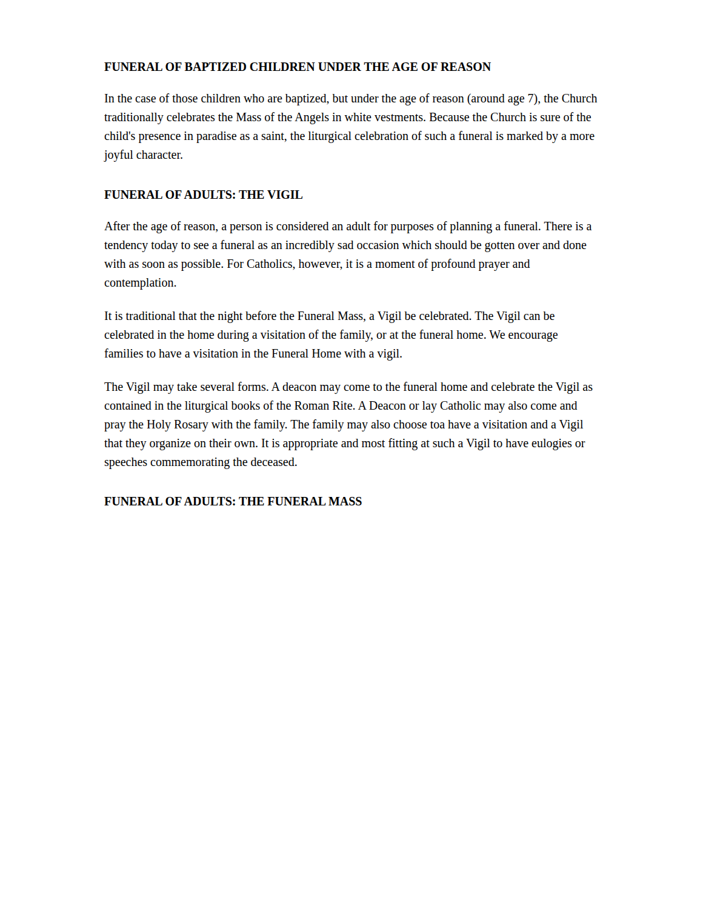FUNERAL OF BAPTIZED CHILDREN UNDER THE AGE OF REASON
In the case of those children who are baptized, but under the age of reason (around age 7), the Church traditionally celebrates the Mass of the Angels in white vestments. Because the Church is sure of the child's presence in paradise as a saint, the liturgical celebration of such a funeral is marked by a more joyful character.
FUNERAL OF ADULTS: THE VIGIL
After the age of reason, a person is considered an adult for purposes of planning a funeral. There is a tendency today to see a funeral as an incredibly sad occasion which should be gotten over and done with as soon as possible. For Catholics, however, it is a moment of profound prayer and contemplation.
It is traditional that the night before the Funeral Mass, a Vigil be celebrated. The Vigil can be celebrated in the home during a visitation of the family, or at the funeral home. We encourage families to have a visitation in the Funeral Home with a vigil.
The Vigil may take several forms. A deacon may come to the funeral home and celebrate the Vigil as contained in the liturgical books of the Roman Rite. A Deacon or lay Catholic may also come and pray the Holy Rosary with the family. The family may also choose toa have a visitation and a Vigil that they organize on their own. It is appropriate and most fitting at such a Vigil to have eulogies or speeches commemorating the deceased.
FUNERAL OF ADULTS: THE FUNERAL MASS